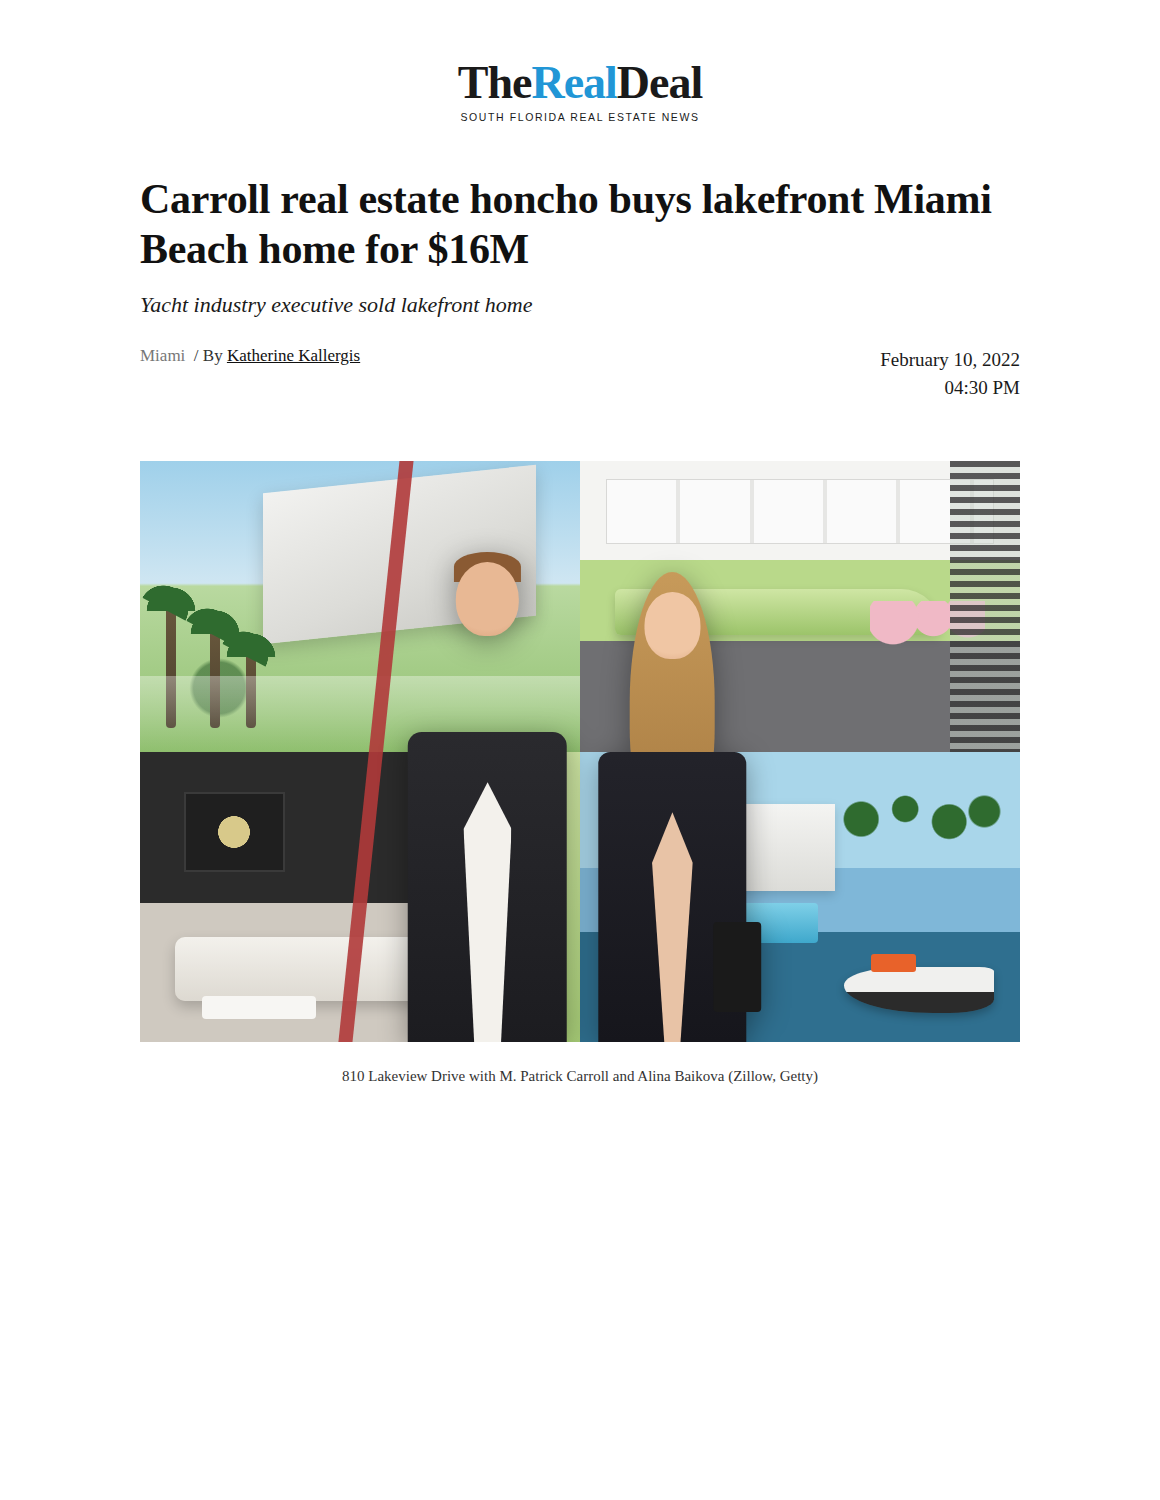The Real Deal
SOUTH FLORIDA REAL ESTATE NEWS
Carroll real estate honcho buys lakefront Miami Beach home for $16M
Yacht industry executive sold lakefront home
Miami / By Katherine Kallergis
February 10, 2022
04:30 PM
810 Lakeview Drive with M. Patrick Carroll and Alina Baikova (Zillow, Getty)